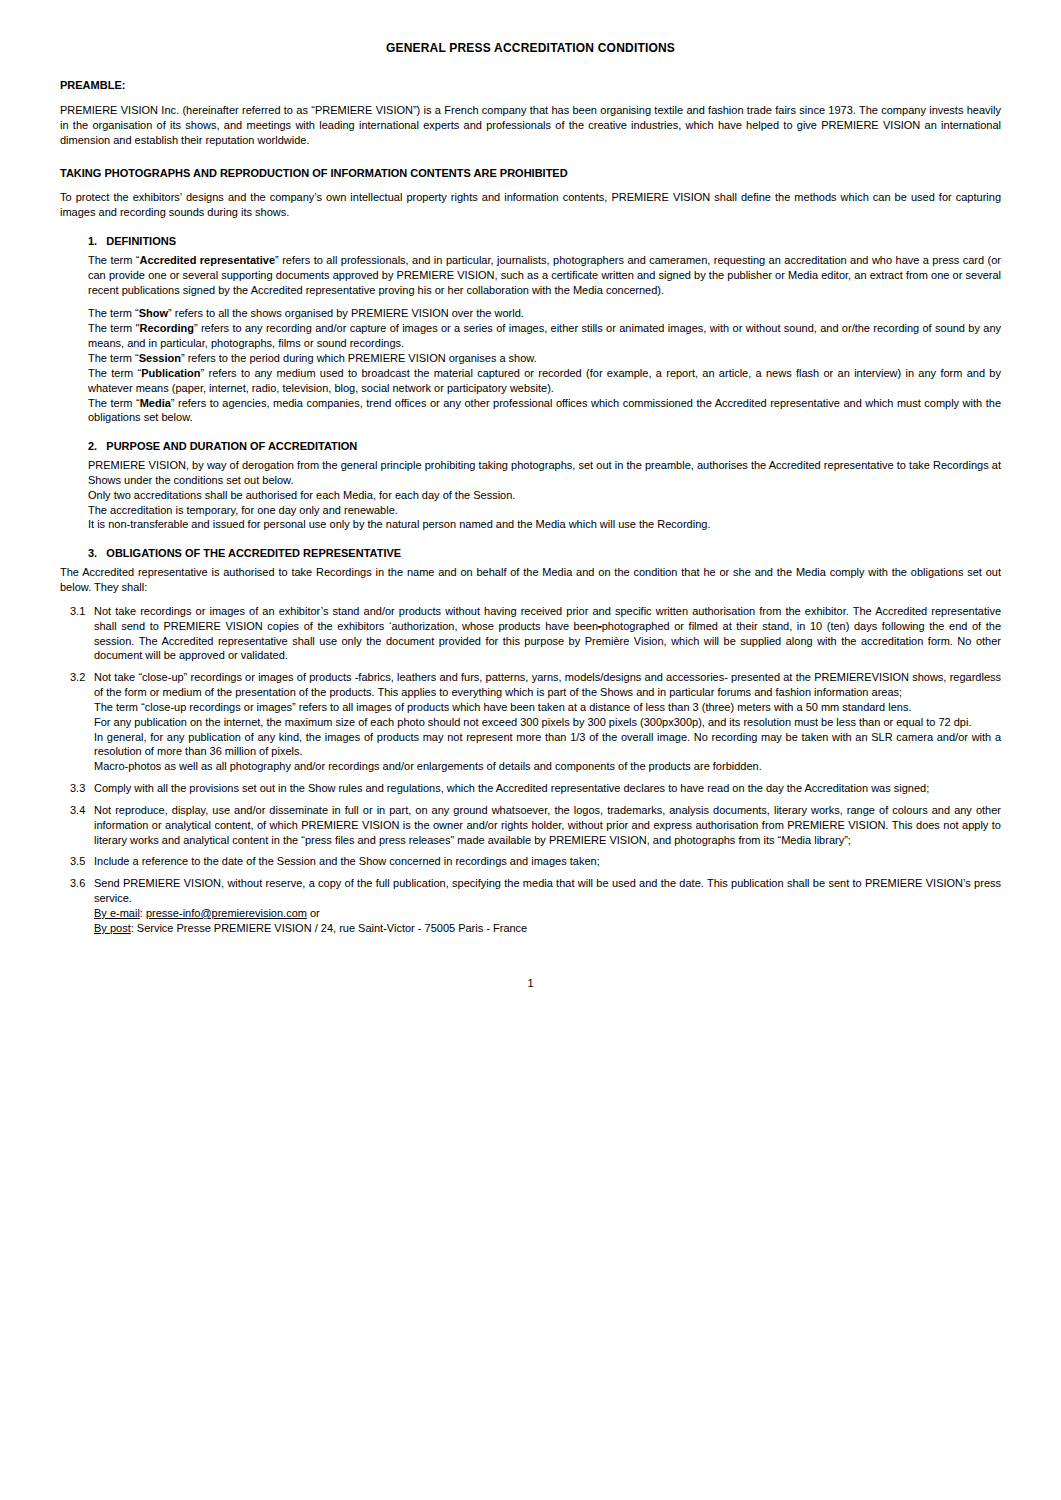GENERAL PRESS ACCREDITATION CONDITIONS
PREAMBLE:
PREMIERE VISION Inc. (hereinafter referred to as “PREMIERE VISION”) is a French company that has been organising textile and fashion trade fairs since 1973. The company invests heavily in the organisation of its shows, and meetings with leading international experts and professionals of the creative industries, which have helped to give PREMIERE VISION an international dimension and establish their reputation worldwide.
TAKING PHOTOGRAPHS AND REPRODUCTION OF INFORMATION CONTENTS ARE PROHIBITED
To protect the exhibitors’ designs and the company’s own intellectual property rights and information contents, PREMIERE VISION shall define the methods which can be used for capturing images and recording sounds during its shows.
1. DEFINITIONS
The term “Accredited representative” refers to all professionals, and in particular, journalists, photographers and cameramen, requesting an accreditation and who have a press card (or can provide one or several supporting documents approved by PREMIERE VISION, such as a certificate written and signed by the publisher or Media editor, an extract from one or several recent publications signed by the Accredited representative proving his or her collaboration with the Media concerned).
The term “Show” refers to all the shows organised by PREMIERE VISION over the world.
The term "Recording” refers to any recording and/or capture of images or a series of images, either stills or animated images, with or without sound, and or/the recording of sound by any means, and in particular, photographs, films or sound recordings.
The term “Session” refers to the period during which PREMIERE VISION organises a show.
The term “Publication” refers to any medium used to broadcast the material captured or recorded (for example, a report, an article, a news flash or an interview) in any form and by whatever means (paper, internet, radio, television, blog, social network or participatory website).
The term “Media” refers to agencies, media companies, trend offices or any other professional offices which commissioned the Accredited representative and which must comply with the obligations set below.
2. PURPOSE AND DURATION OF ACCREDITATION
PREMIERE VISION, by way of derogation from the general principle prohibiting taking photographs, set out in the preamble, authorises the Accredited representative to take Recordings at Shows under the conditions set out below.
Only two accreditations shall be authorised for each Media, for each day of the Session.
The accreditation is temporary, for one day only and renewable.
It is non-transferable and issued for personal use only by the natural person named and the Media which will use the Recording.
3. OBLIGATIONS OF THE ACCREDITED REPRESENTATIVE
The Accredited representative is authorised to take Recordings in the name and on behalf of the Media and on the condition that he or she and the Media comply with the obligations set out below. They shall:
3.1
Not take recordings or images of an exhibitor’s stand and/or products without having received prior and specific written authorisation from the exhibitor. The Accredited representative shall send to PREMIERE VISION copies of the exhibitors ‘authorization, whose products have been-photographed or filmed at their stand, in 10 (ten) days following the end of the session. The Accredited representative shall use only the document provided for this purpose by Première Vision, which will be supplied along with the accreditation form. No other document will be approved or validated.
3.2
Not take “close-up” recordings or images of products -fabrics, leathers and furs, patterns, yarns, models/designs and accessories- presented at the PREMIEREVISION shows, regardless of the form or medium of the presentation of the products. This applies to everything which is part of the Shows and in particular forums and fashion information areas;
The term “close-up recordings or images” refers to all images of products which have been taken at a distance of less than 3 (three) meters with a 50 mm standard lens.
For any publication on the internet, the maximum size of each photo should not exceed 300 pixels by 300 pixels (300px300p), and its resolution must be less than or equal to 72 dpi.
In general, for any publication of any kind, the images of products may not represent more than 1/3 of the overall image. No recording may be taken with an SLR camera and/or with a resolution of more than 36 million of pixels.
Macro-photos as well as all photography and/or recordings and/or enlargements of details and components of the products are forbidden.
3.3
Comply with all the provisions set out in the Show rules and regulations, which the Accredited representative declares to have read on the day the Accreditation was signed;
3.4
Not reproduce, display, use and/or disseminate in full or in part, on any ground whatsoever, the logos, trademarks, analysis documents, literary works, range of colours and any other information or analytical content, of which PREMIERE VISION is the owner and/or rights holder, without prior and express authorisation from PREMIERE VISION. This does not apply to literary works and analytical content in the “press files and press releases” made available by PREMIERE VISION, and photographs from its “Media library”;
3.5
Include a reference to the date of the Session and the Show concerned in recordings and images taken;
3.6
Send PREMIERE VISION, without reserve, a copy of the full publication, specifying the media that will be used and the date. This publication shall be sent to PREMIERE VISION’s press service.
By e-mail: presse-info@premierevision.com or
By post: Service Presse PREMIERE VISION / 24, rue Saint-Victor - 75005 Paris - France
1